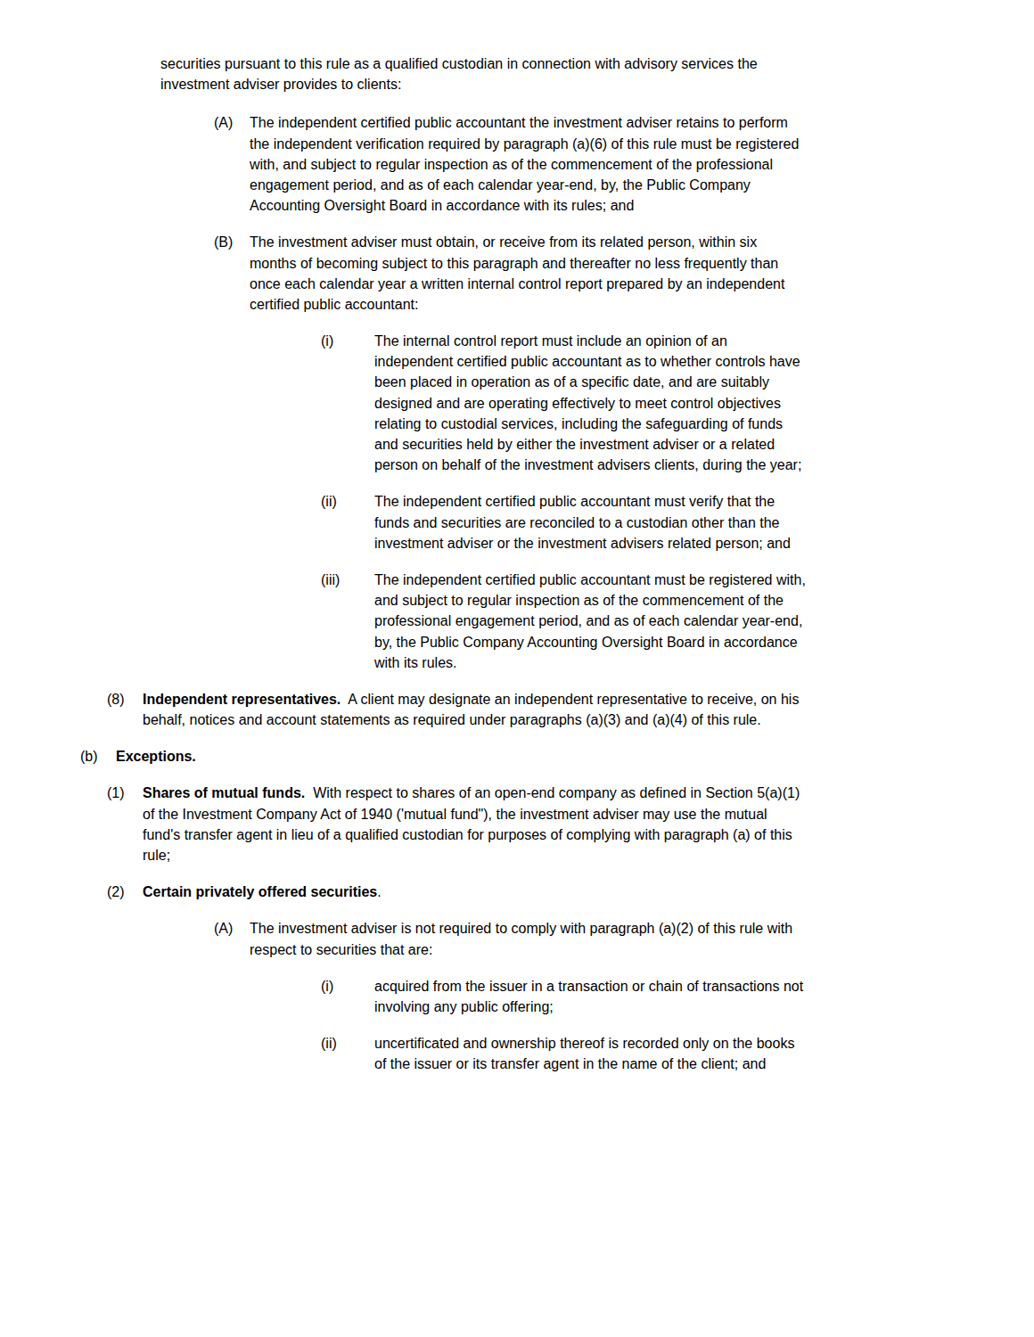securities pursuant to this rule as a qualified custodian in connection with advisory services the investment adviser provides to clients:
(A) The independent certified public accountant the investment adviser retains to perform the independent verification required by paragraph (a)(6) of this rule must be registered with, and subject to regular inspection as of the commencement of the professional engagement period, and as of each calendar year-end, by, the Public Company Accounting Oversight Board in accordance with its rules; and
(B) The investment adviser must obtain, or receive from its related person, within six months of becoming subject to this paragraph and thereafter no less frequently than once each calendar year a written internal control report prepared by an independent certified public accountant:
(i) The internal control report must include an opinion of an independent certified public accountant as to whether controls have been placed in operation as of a specific date, and are suitably designed and are operating effectively to meet control objectives relating to custodial services, including the safeguarding of funds and securities held by either the investment adviser or a related person on behalf of the investment advisers clients, during the year;
(ii) The independent certified public accountant must verify that the funds and securities are reconciled to a custodian other than the investment adviser or the investment advisers related person; and
(iii) The independent certified public accountant must be registered with, and subject to regular inspection as of the commencement of the professional engagement period, and as of each calendar year-end, by, the Public Company Accounting Oversight Board in accordance with its rules.
(8) Independent representatives. A client may designate an independent representative to receive, on his behalf, notices and account statements as required under paragraphs (a)(3) and (a)(4) of this rule.
(b) Exceptions.
(1) Shares of mutual funds. With respect to shares of an open-end company as defined in Section 5(a)(1) of the Investment Company Act of 1940 ('mutual fund"), the investment adviser may use the mutual fund's transfer agent in lieu of a qualified custodian for purposes of complying with paragraph (a) of this rule;
(2) Certain privately offered securities.
(A) The investment adviser is not required to comply with paragraph (a)(2) of this rule with respect to securities that are:
(i) acquired from the issuer in a transaction or chain of transactions not involving any public offering;
(ii) uncertificated and ownership thereof is recorded only on the books of the issuer or its transfer agent in the name of the client; and